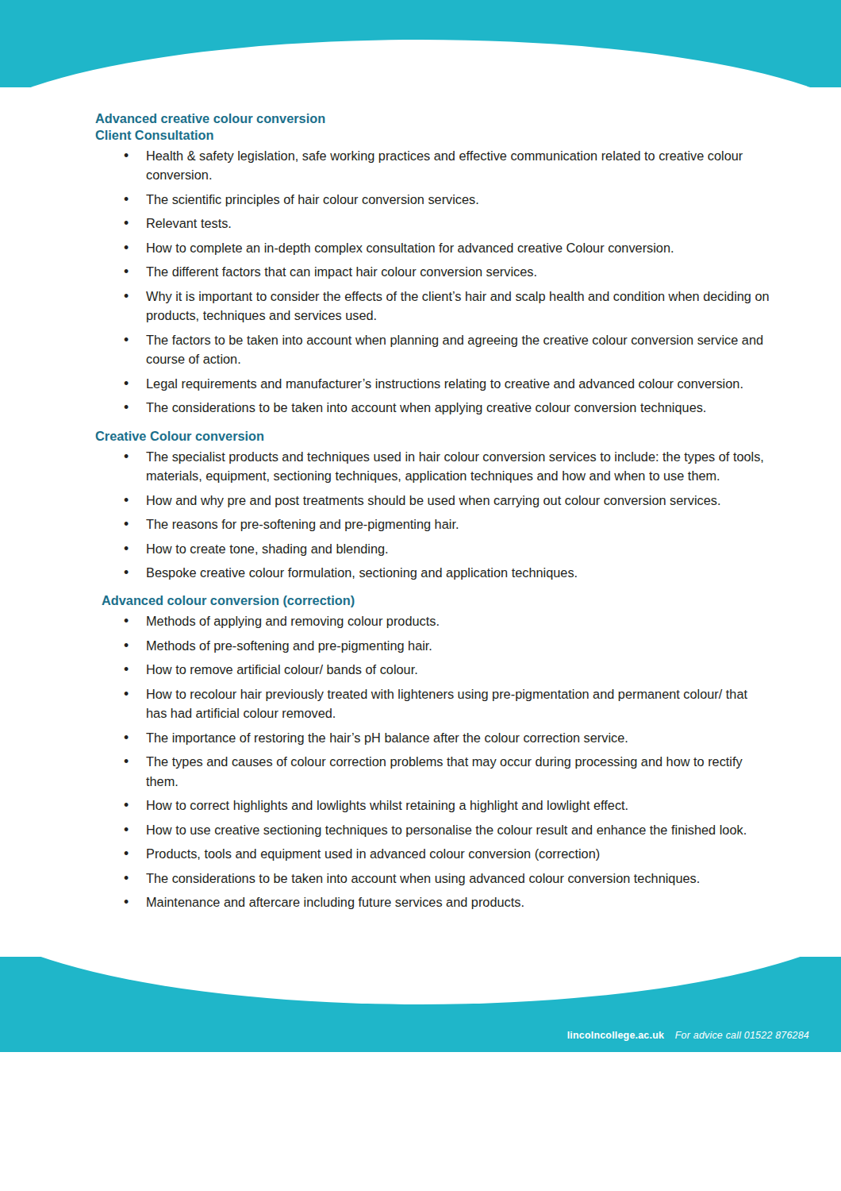Advanced creative colour conversion
Client Consultation
Health & safety legislation, safe working practices and effective communication related to creative colour conversion.
The scientific principles of hair colour conversion services.
Relevant tests.
How to complete an in-depth complex consultation for advanced creative Colour conversion.
The different factors that can impact hair colour conversion services.
Why it is important to consider the effects of the client’s hair and scalp health and condition when deciding on products, techniques and services used.
The factors to be taken into account when planning and agreeing the creative colour conversion service and course of action.
Legal requirements and manufacturer’s instructions relating to creative and advanced colour conversion.
The considerations to be taken into account when applying creative colour conversion techniques.
Creative Colour conversion
The specialist products and techniques used in hair colour conversion services to include: the types of tools, materials, equipment, sectioning techniques, application techniques and how and when to use them.
How and why pre and post treatments should be used when carrying out colour conversion services.
The reasons for pre-softening and pre-pigmenting hair.
How to create tone, shading and blending.
Bespoke creative colour formulation, sectioning and application techniques.
Advanced colour conversion (correction)
Methods of applying and removing colour products.
Methods of pre-softening and pre-pigmenting hair.
How to remove artificial colour/ bands of colour.
How to recolour hair previously treated with lighteners using pre-pigmentation and permanent colour/ that has had artificial colour removed.
The importance of restoring the hair’s pH balance after the colour correction service.
The types and causes of colour correction problems that may occur during processing and how to rectify them.
How to correct highlights and lowlights whilst retaining a highlight and lowlight effect.
How to use creative sectioning techniques to personalise the colour result and enhance the finished look.
Products, tools and equipment used in advanced colour conversion (correction)
The considerations to be taken into account when using advanced colour conversion techniques.
Maintenance and aftercare including future services and products.
lincolncollege.ac.uk For advice call 01522 876284